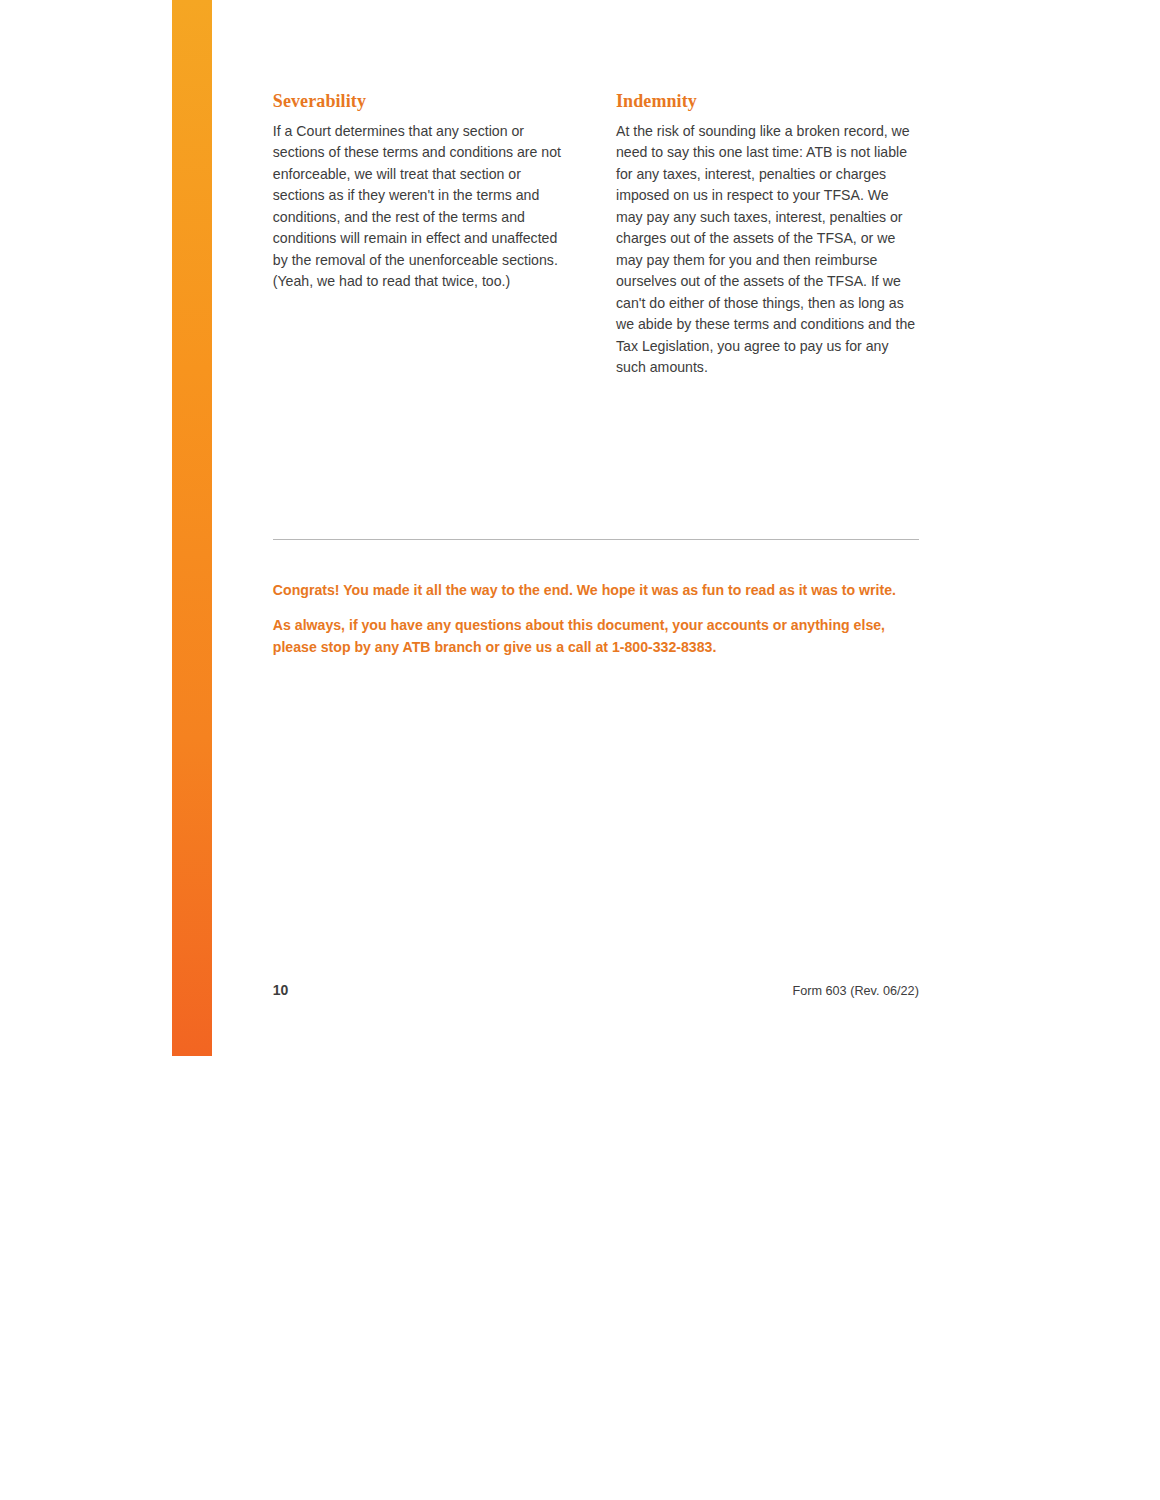Severability
If a Court determines that any section or sections of these terms and conditions are not enforceable, we will treat that section or sections as if they weren't in the terms and conditions, and the rest of the terms and conditions will remain in effect and unaffected by the removal of the unenforceable sections. (Yeah, we had to read that twice, too.)
Indemnity
At the risk of sounding like a broken record, we need to say this one last time: ATB is not liable for any taxes, interest, penalties or charges imposed on us in respect to your TFSA. We may pay any such taxes, interest, penalties or charges out of the assets of the TFSA, or we may pay them for you and then reimburse ourselves out of the assets of the TFSA. If we can't do either of those things, then as long as we abide by these terms and conditions and the Tax Legislation, you agree to pay us for any such amounts.
Congrats! You made it all the way to the end. We hope it was as fun to read as it was to write.
As always, if you have any questions about this document, your accounts or anything else, please stop by any ATB branch or give us a call at 1-800-332-8383.
10 Form 603 (Rev. 06/22)